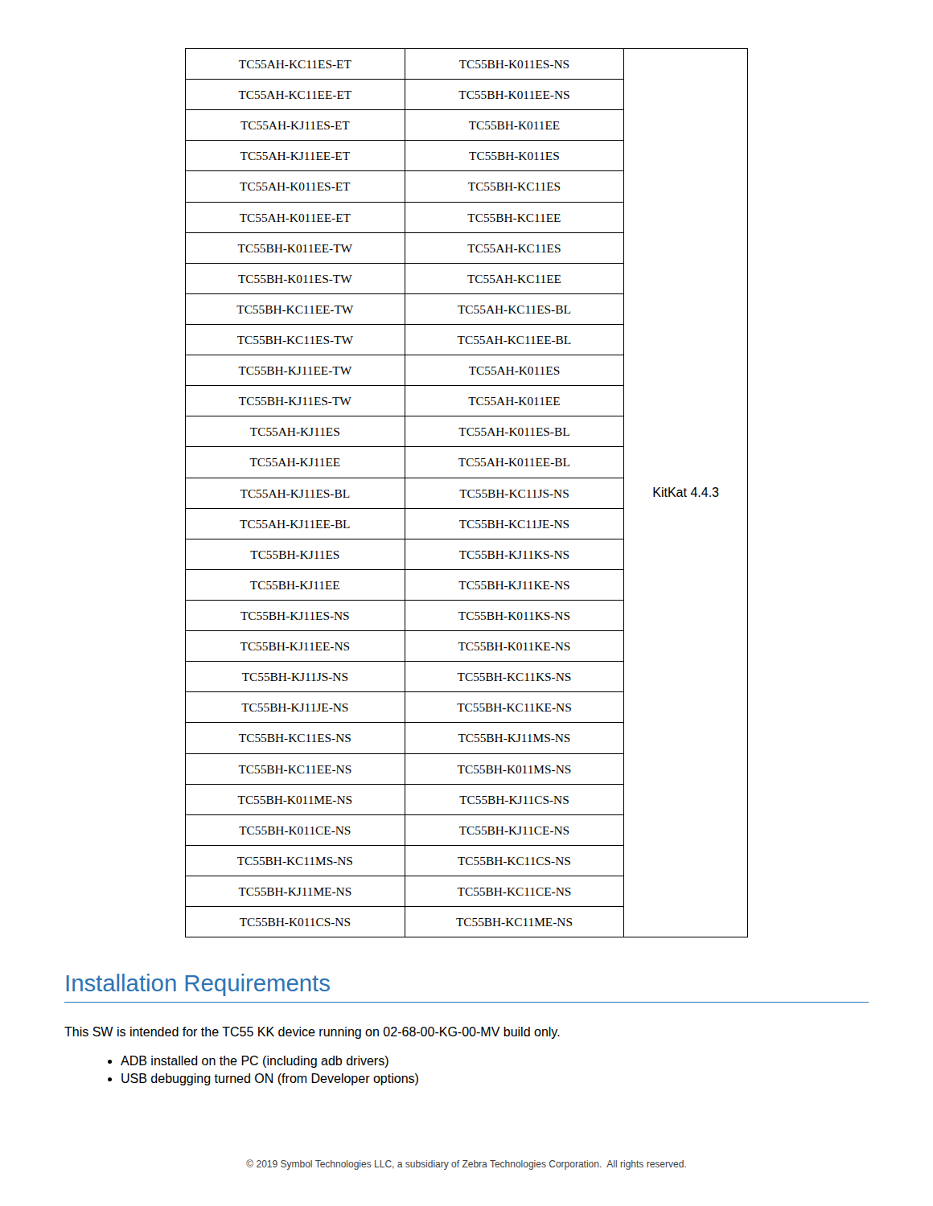| TC55AH-KC11ES-ET | TC55BH-K011ES-NS | KitKat 4.4.3 |
| TC55AH-KC11EE-ET | TC55BH-K011EE-NS |
| TC55AH-KJ11ES-ET | TC55BH-K011EE |
| TC55AH-KJ11EE-ET | TC55BH-K011ES |
| TC55AH-K011ES-ET | TC55BH-KC11ES |
| TC55AH-K011EE-ET | TC55BH-KC11EE |
| TC55BH-K011EE-TW | TC55AH-KC11ES |
| TC55BH-K011ES-TW | TC55AH-KC11EE |
| TC55BH-KC11EE-TW | TC55AH-KC11ES-BL |
| TC55BH-KC11ES-TW | TC55AH-KC11EE-BL |
| TC55BH-KJ11EE-TW | TC55AH-K011ES |
| TC55BH-KJ11ES-TW | TC55AH-K011EE |
| TC55AH-KJ11ES | TC55AH-K011ES-BL |
| TC55AH-KJ11EE | TC55AH-K011EE-BL |
| TC55AH-KJ11ES-BL | TC55BH-KC11JS-NS |
| TC55AH-KJ11EE-BL | TC55BH-KC11JE-NS |
| TC55BH-KJ11ES | TC55BH-KJ11KS-NS |
| TC55BH-KJ11EE | TC55BH-KJ11KE-NS |
| TC55BH-KJ11ES-NS | TC55BH-K011KS-NS |
| TC55BH-KJ11EE-NS | TC55BH-K011KE-NS |
| TC55BH-KJ11JS-NS | TC55BH-KC11KS-NS |
| TC55BH-KJ11JE-NS | TC55BH-KC11KE-NS |
| TC55BH-KC11ES-NS | TC55BH-KJ11MS-NS |
| TC55BH-KC11EE-NS | TC55BH-K011MS-NS |
| TC55BH-K011ME-NS | TC55BH-KJ11CS-NS |
| TC55BH-K011CE-NS | TC55BH-KJ11CE-NS |
| TC55BH-KC11MS-NS | TC55BH-KC11CS-NS |
| TC55BH-KJ11ME-NS | TC55BH-KC11CE-NS |
| TC55BH-K011CS-NS | TC55BH-KC11ME-NS |
Installation Requirements
This SW is intended for the TC55 KK device running on 02-68-00-KG-00-MV build only.
ADB installed on the PC (including adb drivers)
USB debugging turned ON (from Developer options)
© 2019 Symbol Technologies LLC, a subsidiary of Zebra Technologies Corporation. All rights reserved.